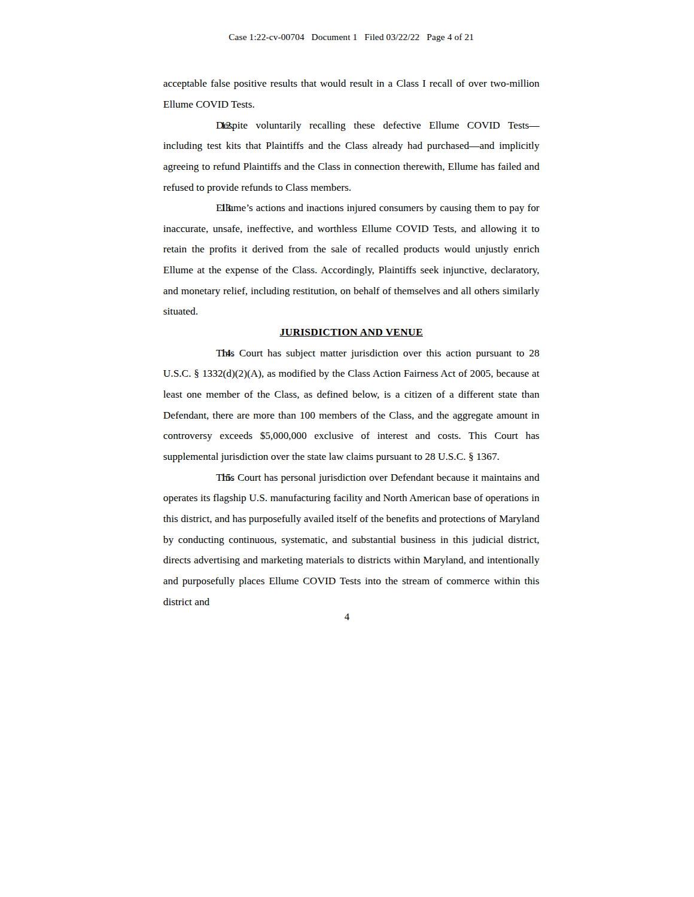Case 1:22-cv-00704 Document 1 Filed 03/22/22 Page 4 of 21
acceptable false positive results that would result in a Class I recall of over two-million Ellume COVID Tests.
12. Despite voluntarily recalling these defective Ellume COVID Tests—including test kits that Plaintiffs and the Class already had purchased—and implicitly agreeing to refund Plaintiffs and the Class in connection therewith, Ellume has failed and refused to provide refunds to Class members.
13. Ellume’s actions and inactions injured consumers by causing them to pay for inaccurate, unsafe, ineffective, and worthless Ellume COVID Tests, and allowing it to retain the profits it derived from the sale of recalled products would unjustly enrich Ellume at the expense of the Class. Accordingly, Plaintiffs seek injunctive, declaratory, and monetary relief, including restitution, on behalf of themselves and all others similarly situated.
JURISDICTION AND VENUE
14. This Court has subject matter jurisdiction over this action pursuant to 28 U.S.C. § 1332(d)(2)(A), as modified by the Class Action Fairness Act of 2005, because at least one member of the Class, as defined below, is a citizen of a different state than Defendant, there are more than 100 members of the Class, and the aggregate amount in controversy exceeds $5,000,000 exclusive of interest and costs. This Court has supplemental jurisdiction over the state law claims pursuant to 28 U.S.C. § 1367.
15. This Court has personal jurisdiction over Defendant because it maintains and operates its flagship U.S. manufacturing facility and North American base of operations in this district, and has purposefully availed itself of the benefits and protections of Maryland by conducting continuous, systematic, and substantial business in this judicial district, directs advertising and marketing materials to districts within Maryland, and intentionally and purposefully places Ellume COVID Tests into the stream of commerce within this district and
4